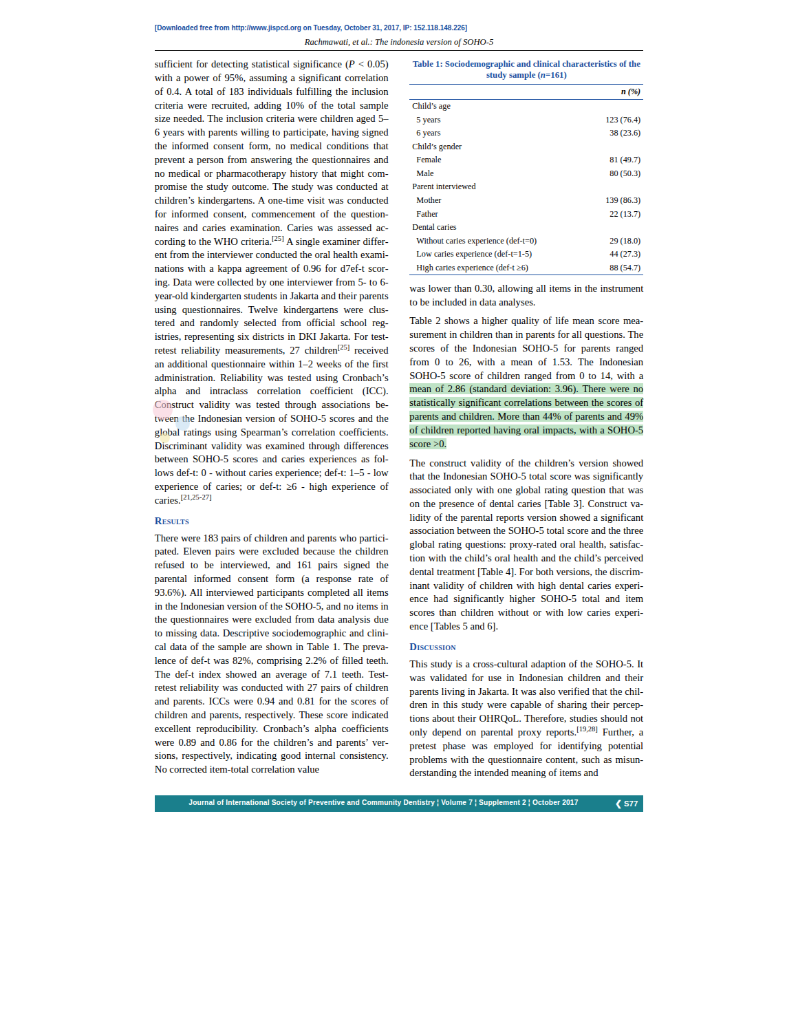[Downloaded free from http://www.jispcd.org on Tuesday, October 31, 2017, IP: 152.118.148.226]
Rachmawati, et al.: The indonesia version of SOHO-5
sufficient for detecting statistical significance (P < 0.05) with a power of 95%, assuming a significant correlation of 0.4. A total of 183 individuals fulfilling the inclusion criteria were recruited, adding 10% of the total sample size needed. The inclusion criteria were children aged 5–6 years with parents willing to participate, having signed the informed consent form, no medical conditions that prevent a person from answering the questionnaires and no medical or pharmacotherapy history that might compromise the study outcome. The study was conducted at children’s kindergartens. A one-time visit was conducted for informed consent, commencement of the questionnaires and caries examination. Caries was assessed according to the WHO criteria.[25] A single examiner different from the interviewer conducted the oral health examinations with a kappa agreement of 0.96 for d7ef-t scoring. Data were collected by one interviewer from 5- to 6-year-old kindergarten students in Jakarta and their parents using questionnaires. Twelve kindergartens were clustered and randomly selected from official school registries, representing six districts in DKI Jakarta. For test-retest reliability measurements, 27 children[25] received an additional questionnaire within 1–2 weeks of the first administration. Reliability was tested using Cronbach’s alpha and intraclass correlation coefficient (ICC). Construct validity was tested through associations between the Indonesian version of SOHO-5 scores and the global ratings using Spearman’s correlation coefficients. Discriminant validity was examined through differences between SOHO-5 scores and caries experiences as follows def-t: 0 - without caries experience; def-t: 1–5 - low experience of caries; or def-t: ≥6 - high experience of caries.[21,25-27]
Results
There were 183 pairs of children and parents who participated. Eleven pairs were excluded because the children refused to be interviewed, and 161 pairs signed the parental informed consent form (a response rate of 93.6%). All interviewed participants completed all items in the Indonesian version of the SOHO-5, and no items in the questionnaires were excluded from data analysis due to missing data. Descriptive sociodemographic and clinical data of the sample are shown in Table 1. The prevalence of def-t was 82%, comprising 2.2% of filled teeth. The def-t index showed an average of 7.1 teeth. Test-retest reliability was conducted with 27 pairs of children and parents. ICCs were 0.94 and 0.81 for the scores of children and parents, respectively. These score indicated excellent reproducibility. Cronbach’s alpha coefficients were 0.89 and 0.86 for the children’s and parents’ versions, respectively, indicating good internal consistency. No corrected item-total correlation value
Table 1: Sociodemographic and clinical characteristics of the study sample ( n =161)
| | n (%) |
| --- | --- |
| Child’s age | |
| 5 years | 123 (76.4) |
| 6 years | 38 (23.6) |
| Child’s gender | |
| Female | 81 (49.7) |
| Male | 80 (50.3) |
| Parent interviewed | |
| Mother | 139 (86.3) |
| Father | 22 (13.7) |
| Dental caries | |
| Without caries experience (def-t=0) | 29 (18.0) |
| Low caries experience (def-t=1-5) | 44 (27.3) |
| High caries experience (def-t ≥6) | 88 (54.7) |
was lower than 0.30, allowing all items in the instrument to be included in data analyses.
Table 2 shows a higher quality of life mean score measurement in children than in parents for all questions. The scores of the Indonesian SOHO-5 for parents ranged from 0 to 26, with a mean of 1.53. The Indonesian SOHO-5 score of children ranged from 0 to 14, with a mean of 2.86 (standard deviation: 3.96). There were no statistically significant correlations between the scores of parents and children. More than 44% of parents and 49% of children reported having oral impacts, with a SOHO-5 score >0.
The construct validity of the children’s version showed that the Indonesian SOHO-5 total score was significantly associated only with one global rating question that was on the presence of dental caries [Table 3]. Construct validity of the parental reports version showed a significant association between the SOHO-5 total score and the three global rating questions: proxy-rated oral health, satisfaction with the child’s oral health and the child’s perceived dental treatment [Table 4]. For both versions, the discriminant validity of children with high dental caries experience had significantly higher SOHO-5 total and item scores than children without or with low caries experience [Tables 5 and 6].
Discussion
This study is a cross-cultural adaption of the SOHO-5. It was validated for use in Indonesian children and their parents living in Jakarta. It was also verified that the children in this study were capable of sharing their perceptions about their OHRQoL. Therefore, studies should not only depend on parental proxy reports.[19,28] Further, a pretest phase was employed for identifying potential problems with the questionnaire content, such as misunderstanding the intended meaning of items and
Journal of International Society of Preventive and Community Dentistry ¦ Volume 7 ¦ Supplement 2 ¦ October 2017
❮S77